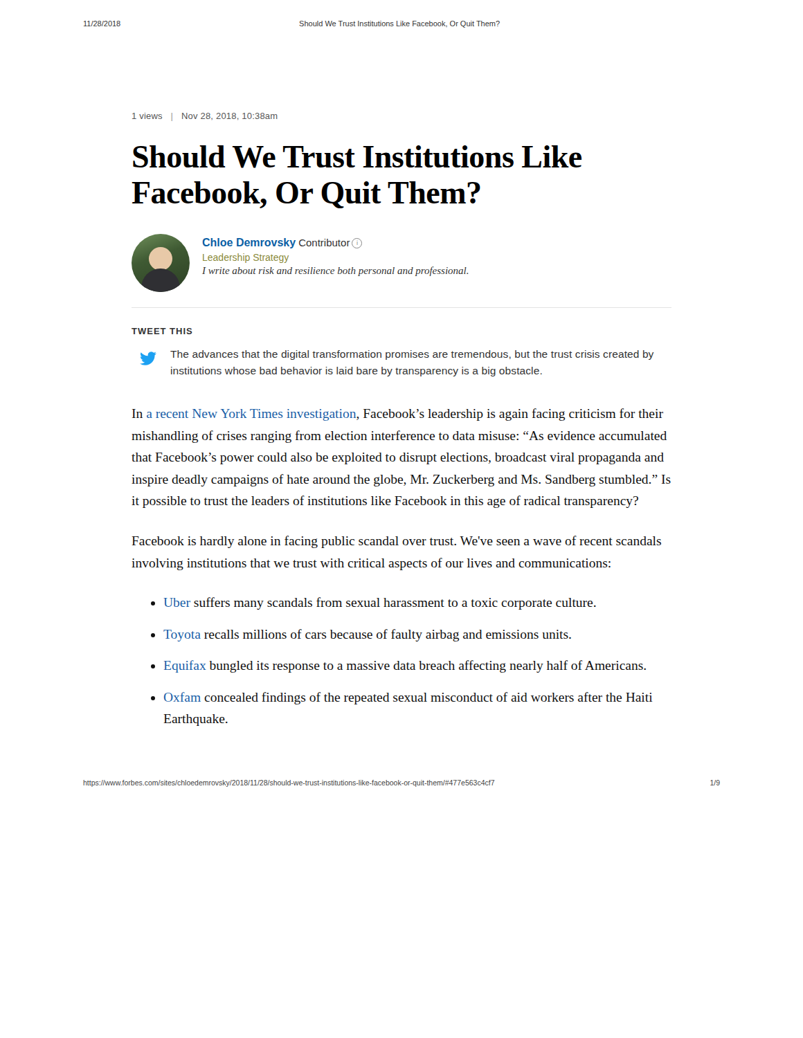11/28/2018 Should We Trust Institutions Like Facebook, Or Quit Them?
1 views | Nov 28, 2018, 10:38am
Should We Trust Institutions Like Facebook, Or Quit Them?
Chloe Demrovsky Contributor i Leadership Strategy I write about risk and resilience both personal and professional.
TWEET THIS
The advances that the digital transformation promises are tremendous, but the trust crisis created by institutions whose bad behavior is laid bare by transparency is a big obstacle.
In a recent New York Times investigation, Facebook’s leadership is again facing criticism for their mishandling of crises ranging from election interference to data misuse: “As evidence accumulated that Facebook’s power could also be exploited to disrupt elections, broadcast viral propaganda and inspire deadly campaigns of hate around the globe, Mr. Zuckerberg and Ms. Sandberg stumbled.” Is it possible to trust the leaders of institutions like Facebook in this age of radical transparency?
Facebook is hardly alone in facing public scandal over trust. We've seen a wave of recent scandals involving institutions that we trust with critical aspects of our lives and communications:
Uber suffers many scandals from sexual harassment to a toxic corporate culture.
Toyota recalls millions of cars because of faulty airbag and emissions units.
Equifax bungled its response to a massive data breach affecting nearly half of Americans.
Oxfam concealed findings of the repeated sexual misconduct of aid workers after the Haiti Earthquake.
https://www.forbes.com/sites/chloedemrovsky/2018/11/28/should-we-trust-institutions-like-facebook-or-quit-them/#477e563c4cf7 1/9